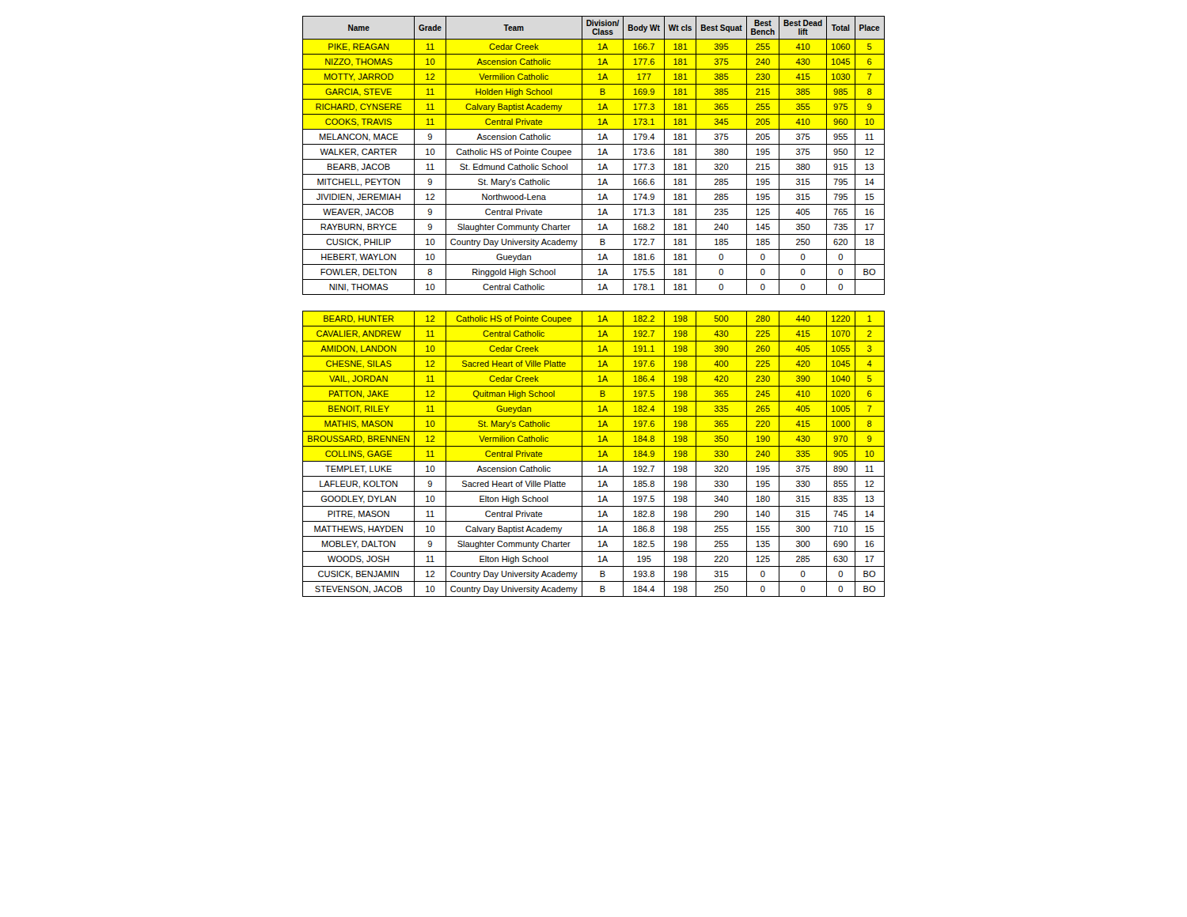| Name | Grade | Team | Division/ Class | Body Wt | Wt cls | Best Squat | Best Bench | Best Dead lift | Total | Place |
| --- | --- | --- | --- | --- | --- | --- | --- | --- | --- | --- |
| PIKE, REAGAN | 11 | Cedar Creek | 1A | 166.7 | 181 | 395 | 255 | 410 | 1060 | 5 |
| NIZZO, THOMAS | 10 | Ascension Catholic | 1A | 177.6 | 181 | 375 | 240 | 430 | 1045 | 6 |
| MOTTY, JARROD | 12 | Vermilion Catholic | 1A | 177 | 181 | 385 | 230 | 415 | 1030 | 7 |
| GARCIA, STEVE | 11 | Holden High School | B | 169.9 | 181 | 385 | 215 | 385 | 985 | 8 |
| RICHARD, CYNSERE | 11 | Calvary Baptist Academy | 1A | 177.3 | 181 | 365 | 255 | 355 | 975 | 9 |
| COOKS, TRAVIS | 11 | Central Private | 1A | 173.1 | 181 | 345 | 205 | 410 | 960 | 10 |
| MELANCON, MACE | 9 | Ascension Catholic | 1A | 179.4 | 181 | 375 | 205 | 375 | 955 | 11 |
| WALKER, CARTER | 10 | Catholic HS of Pointe Coupee | 1A | 173.6 | 181 | 380 | 195 | 375 | 950 | 12 |
| BEARB, JACOB | 11 | St. Edmund Catholic School | 1A | 177.3 | 181 | 320 | 215 | 380 | 915 | 13 |
| MITCHELL, PEYTON | 9 | St. Mary's Catholic | 1A | 166.6 | 181 | 285 | 195 | 315 | 795 | 14 |
| JIVIDIEN, JEREMIAH | 12 | Northwood-Lena | 1A | 174.9 | 181 | 285 | 195 | 315 | 795 | 15 |
| WEAVER, JACOB | 9 | Central Private | 1A | 171.3 | 181 | 235 | 125 | 405 | 765 | 16 |
| RAYBURN, BRYCE | 9 | Slaughter Communty Charter | 1A | 168.2 | 181 | 240 | 145 | 350 | 735 | 17 |
| CUSICK, PHILIP | 10 | Country Day University Academy | B | 172.7 | 181 | 185 | 185 | 250 | 620 | 18 |
| HEBERT, WAYLON | 10 | Gueydan | 1A | 181.6 | 181 | 0 | 0 | 0 | 0 | |
| FOWLER, DELTON | 8 | Ringgold High School | 1A | 175.5 | 181 | 0 | 0 | 0 | 0 | BO |
| NINI, THOMAS | 10 | Central Catholic | 1A | 178.1 | 181 | 0 | 0 | 0 | 0 | |
| BEARD, HUNTER | 12 | Catholic HS of Pointe Coupee | 1A | 182.2 | 198 | 500 | 280 | 440 | 1220 | 1 |
| CAVALIER, ANDREW | 11 | Central Catholic | 1A | 192.7 | 198 | 430 | 225 | 415 | 1070 | 2 |
| AMIDON, LANDON | 10 | Cedar Creek | 1A | 191.1 | 198 | 390 | 260 | 405 | 1055 | 3 |
| CHESNE, SILAS | 12 | Sacred Heart of Ville Platte | 1A | 197.6 | 198 | 400 | 225 | 420 | 1045 | 4 |
| VAIL, JORDAN | 11 | Cedar Creek | 1A | 186.4 | 198 | 420 | 230 | 390 | 1040 | 5 |
| PATTON, JAKE | 12 | Quitman High School | B | 197.5 | 198 | 365 | 245 | 410 | 1020 | 6 |
| BENOIT, RILEY | 11 | Gueydan | 1A | 182.4 | 198 | 335 | 265 | 405 | 1005 | 7 |
| MATHIS, MASON | 10 | St. Mary's Catholic | 1A | 197.6 | 198 | 365 | 220 | 415 | 1000 | 8 |
| BROUSSARD, BRENNEN | 12 | Vermilion Catholic | 1A | 184.8 | 198 | 350 | 190 | 430 | 970 | 9 |
| COLLINS, GAGE | 11 | Central Private | 1A | 184.9 | 198 | 330 | 240 | 335 | 905 | 10 |
| TEMPLET, LUKE | 10 | Ascension Catholic | 1A | 192.7 | 198 | 320 | 195 | 375 | 890 | 11 |
| LAFLEUR, KOLTON | 9 | Sacred Heart of Ville Platte | 1A | 185.8 | 198 | 330 | 195 | 330 | 855 | 12 |
| GOODLEY, DYLAN | 10 | Elton High School | 1A | 197.5 | 198 | 340 | 180 | 315 | 835 | 13 |
| PITRE, MASON | 11 | Central Private | 1A | 182.8 | 198 | 290 | 140 | 315 | 745 | 14 |
| MATTHEWS, HAYDEN | 10 | Calvary Baptist Academy | 1A | 186.8 | 198 | 255 | 155 | 300 | 710 | 15 |
| MOBLEY, DALTON | 9 | Slaughter Communty Charter | 1A | 182.5 | 198 | 255 | 135 | 300 | 690 | 16 |
| WOODS, JOSH | 11 | Elton High School | 1A | 195 | 198 | 220 | 125 | 285 | 630 | 17 |
| CUSICK, BENJAMIN | 12 | Country Day University Academy | B | 193.8 | 198 | 315 | 0 | 0 | 0 | BO |
| STEVENSON, JACOB | 10 | Country Day University Academy | B | 184.4 | 198 | 250 | 0 | 0 | 0 | BO |